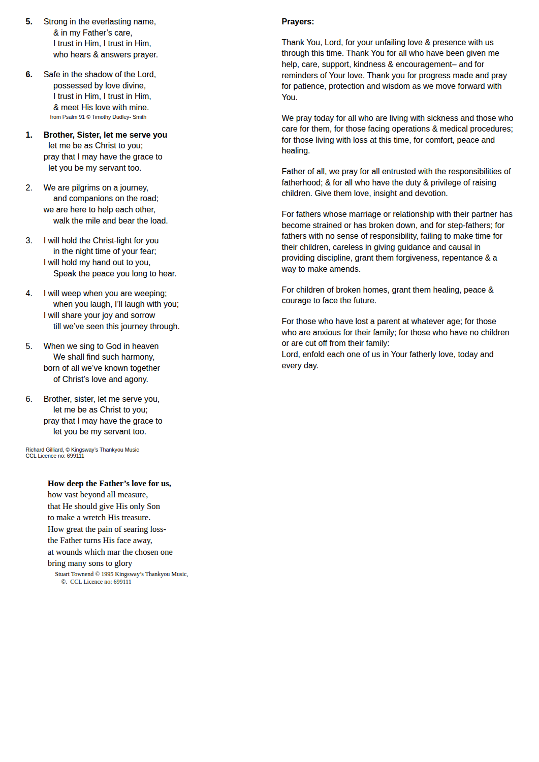5. Strong in the everlasting name, & in my Father’s care, I trust in Him, I trust in Him, who hears & answers prayer.
6. Safe in the shadow of the Lord, possessed by love divine, I trust in Him, I trust in Him, & meet His love with mine.
from Psalm 91 © Timothy Dudley- Smith
1. Brother, Sister, let me serve you let me be as Christ to you; pray that I may have the grace to let you be my servant too.
2. We are pilgrims on a journey, and companions on the road; we are here to help each other, walk the mile and bear the load.
3. I will hold the Christ-light for you in the night time of your fear; I will hold my hand out to you, Speak the peace you long to hear.
4. I will weep when you are weeping; when you laugh, I’ll laugh with you; I will share your joy and sorrow till we’ve seen this journey through.
5. When we sing to God in heaven We shall find such harmony, born of all we’ve known together of Christ’s love and agony.
6. Brother, sister, let me serve you, let me be as Christ to you; pray that I may have the grace to let you be my servant too.
Richard Gilliard, © Kingsway’s Thankyou Music
CCL Licence no: 699111
How deep the Father’s love for us, how vast beyond all measure, that He should give His only Son to make a wretch His treasure. How great the pain of searing loss- the Father turns His face away, at wounds which mar the chosen one bring many sons to glory
Stuart Townend © 1995 Kingsway’s Thankyou Music,
©. CCL Licence no: 699111
Prayers:
Thank You, Lord, for your unfailing love & presence with us through this time. Thank You for all who have been given me help, care, support, kindness & encouragement– and for reminders of Your love. Thank you for progress made and pray for patience, protection and wisdom as we move forward with You.
We pray today for all who are living with sickness and those who care for them, for those facing operations & medical procedures; for those living with loss at this time, for comfort, peace and healing.
Father of all, we pray for all entrusted with the responsibilities of fatherhood; & for all who have the duty & privilege of raising children. Give them love, insight and devotion.
For fathers whose marriage or relationship with their partner has become strained or has broken down, and for step-fathers; for fathers with no sense of responsibility, failing to make time for their children, careless in giving guidance and causal in providing discipline, grant them forgiveness, repentance & a way to make amends.
For children of broken homes, grant them healing, peace & courage to face the future.
For those who have lost a parent at whatever age; for those who are anxious for their family; for those who have no children or are cut off from their family:
Lord, enfold each one of us in Your fatherly love, today and every day.